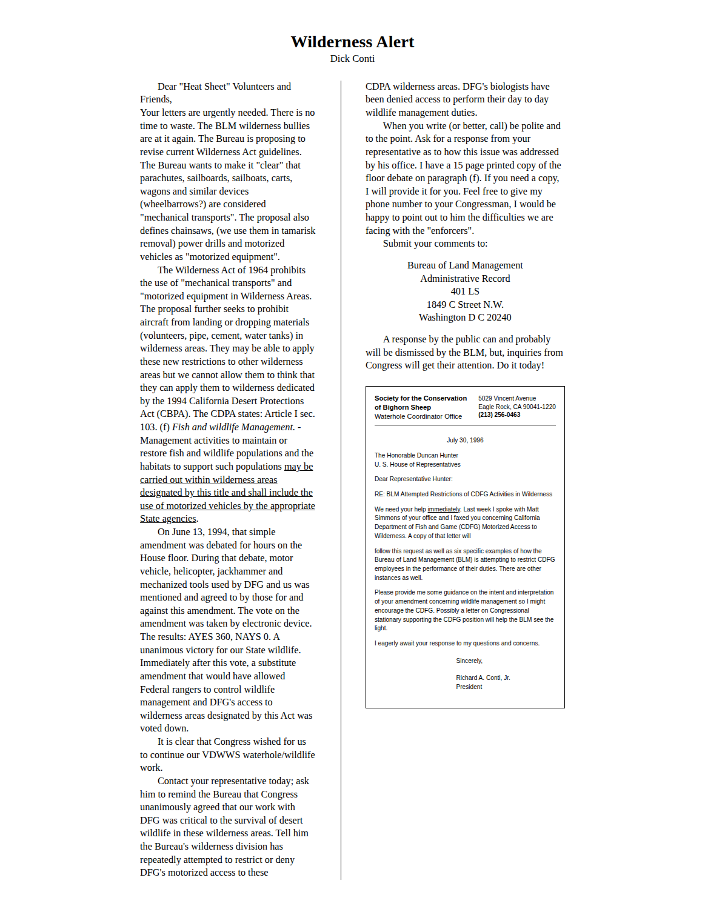Wilderness Alert
Dick Conti
Dear "Heat Sheet" Volunteers and Friends,
Your letters are urgently needed. There is no time to waste. The BLM wilderness bullies are at it again. The Bureau is proposing to revise current Wilderness Act guidelines. The Bureau wants to make it "clear" that parachutes, sailboards, sailboats, carts, wagons and similar devices (wheelbarrows?) are considered "mechanical transports". The proposal also defines chainsaws, (we use them in tamarisk removal) power drills and motorized vehicles as "motorized equipment".
The Wilderness Act of 1964 prohibits the use of "mechanical transports" and "motorized equipment in Wilderness Areas. The proposal further seeks to prohibit aircraft from landing or dropping materials (volunteers, pipe, cement, water tanks) in wilderness areas. They may be able to apply these new restrictions to other wilderness areas but we cannot allow them to think that they can apply them to wilderness dedicated by the 1994 California Desert Protections Act (CBPA). The CDPA states: Article I sec. 103. (f) Fish and wildlife Management. - Management activities to maintain or restore fish and wildlife populations and the habitats to support such populations may be carried out within wilderness areas designated by this title and shall include the use of motorized vehicles by the appropriate State agencies.
On June 13, 1994, that simple amendment was debated for hours on the House floor. During that debate, motor vehicle, helicopter, jackhammer and mechanized tools used by DFG and us was mentioned and agreed to by those for and against this amendment. The vote on the amendment was taken by electronic device. The results: AYES 360, NAYS 0. A unanimous victory for our State wildlife. Immediately after this vote, a substitute amendment that would have allowed Federal rangers to control wildlife management and DFG's access to wilderness areas designated by this Act was voted down.
It is clear that Congress wished for us to continue our VDWWS waterhole/wildlife work.
Contact your representative today; ask him to remind the Bureau that Congress unanimously agreed that our work with DFG was critical to the survival of desert wildlife in these wilderness areas. Tell him the Bureau's wilderness division has repeatedly attempted to restrict or deny DFG's motorized access to these
CDPA wilderness areas. DFG's biologists have been denied access to perform their day to day wildlife management duties.
When you write (or better, call) be polite and to the point. Ask for a response from your representative as to how this issue was addressed by his office. I have a 15 page printed copy of the floor debate on paragraph (f). If you need a copy, I will provide it for you. Feel free to give my phone number to your Congressman, I would be happy to point out to him the difficulties we are facing with the "enforcers".
Submit your comments to:
Bureau of Land Management
Administrative Record
401 LS
1849 C Street N.W.
Washington D C 20240
A response by the public can and probably will be dismissed by the BLM, but, inquiries from Congress will get their attention. Do it today!
Society for the Conservation
of Bighorn Sheep
Waterhole Coordinator Office
5029 Vincent Avenue
Eagle Rock, CA 90041-1220
(213) 256-0463
July 30, 1996
The Honorable Duncan Hunter
U. S. House of Representatives
Dear Representative Hunter:
RE: BLM Attempted Restrictions of CDFG Activities in Wilderness
We need your help immediately. Last week I spoke with Matt Simmons of your office and I faxed you concerning California Department of Fish and Game (CDFG) Motorized Access to Wilderness. A copy of that letter will
follow this request as well as six specific examples of how the Bureau of Land Management (BLM) is attempting to restrict CDFG employees in the performance of their duties. There are other instances as well.
Please provide me some guidance on the intent and interpretation of your amendment concerning wildlife management so I might encourage the CDFG. Possibly a letter on Congressional stationary supporting the CDFG position will help the BLM see the light.
I eagerly await your response to my questions and concerns.
Sincerely,
Richard A. Conti, Jr.
President